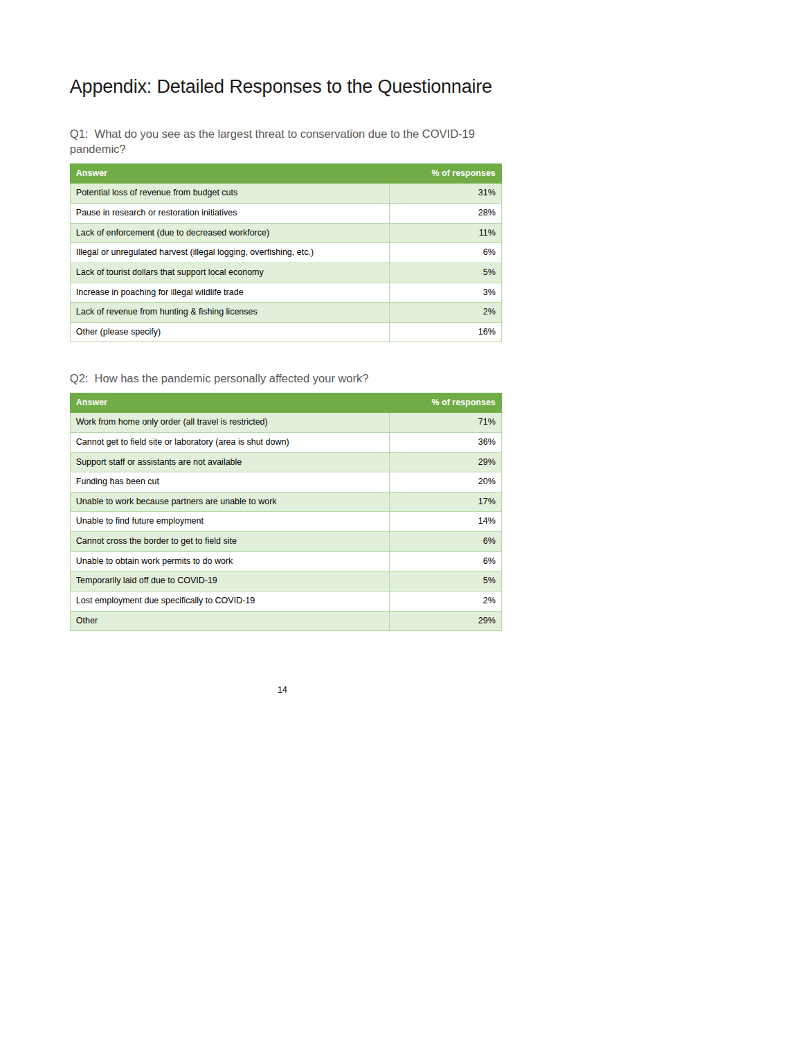Appendix: Detailed Responses to the Questionnaire
Q1: What do you see as the largest threat to conservation due to the COVID-19 pandemic?
| Answer | % of responses |
| --- | --- |
| Potential loss of revenue from budget cuts | 31% |
| Pause in research or restoration initiatives | 28% |
| Lack of enforcement (due to decreased workforce) | 11% |
| Illegal or unregulated harvest (illegal logging, overfishing, etc.) | 6% |
| Lack of tourist dollars that support local economy | 5% |
| Increase in poaching for illegal wildlife trade | 3% |
| Lack of revenue from hunting & fishing licenses | 2% |
| Other (please specify) | 16% |
Q2: How has the pandemic personally affected your work?
| Answer | % of responses |
| --- | --- |
| Work from home only order (all travel is restricted) | 71% |
| Cannot get to field site or laboratory (area is shut down) | 36% |
| Support staff or assistants are not available | 29% |
| Funding has been cut | 20% |
| Unable to work because partners are unable to work | 17% |
| Unable to find future employment | 14% |
| Cannot cross the border to get to field site | 6% |
| Unable to obtain work permits to do work | 6% |
| Temporarily laid off due to COVID-19 | 5% |
| Lost employment due specifically to COVID-19 | 2% |
| Other | 29% |
14